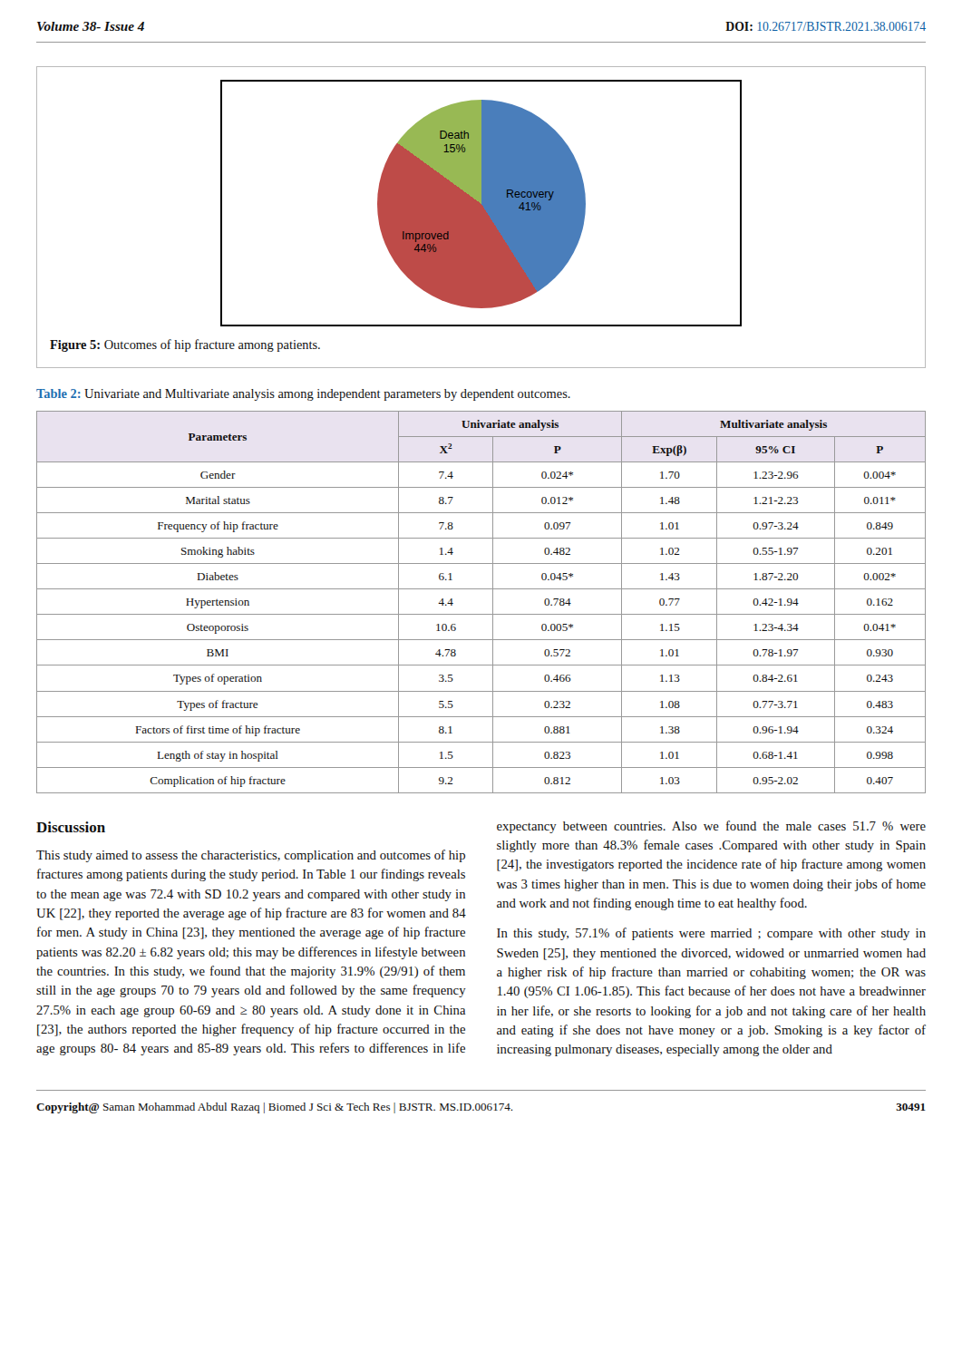Volume 38- Issue 4
DOI: 10.26717/BJSTR.2021.38.006174
Recovery
41%
Improved
44%
Death
15%
Figure 5: Outcomes of hip fracture among patients.
Table 2: Univariate and Multivariate analysis among independent parameters by dependent outcomes.
| Parameters | Univariate analysis | Multivariate analysis |
| --- | --- | --- |
| X 2 | P | Exp(β) | 95% CI | P |
| Gender | 7.4 | 0.024* | 1.70 | 1.23-2.96 | 0.004* |
| Marital status | 8.7 | 0.012* | 1.48 | 1.21-2.23 | 0.011* |
| Frequency of hip fracture | 7.8 | 0.097 | 1.01 | 0.97-3.24 | 0.849 |
| Smoking habits | 1.4 | 0.482 | 1.02 | 0.55-1.97 | 0.201 |
| Diabetes | 6.1 | 0.045* | 1.43 | 1.87-2.20 | 0.002* |
| Hypertension | 4.4 | 0.784 | 0.77 | 0.42-1.94 | 0.162 |
| Osteoporosis | 10.6 | 0.005* | 1.15 | 1.23-4.34 | 0.041* |
| BMI | 4.78 | 0.572 | 1.01 | 0.78-1.97 | 0.930 |
| Types of operation | 3.5 | 0.466 | 1.13 | 0.84-2.61 | 0.243 |
| Types of fracture | 5.5 | 0.232 | 1.08 | 0.77-3.71 | 0.483 |
| Factors of first time of hip fracture | 8.1 | 0.881 | 1.38 | 0.96-1.94 | 0.324 |
| Length of stay in hospital | 1.5 | 0.823 | 1.01 | 0.68-1.41 | 0.998 |
| Complication of hip fracture | 9.2 | 0.812 | 1.03 | 0.95-2.02 | 0.407 |
Discussion
This study aimed to assess the characteristics, complication and outcomes of hip fractures among patients during the study period. In Table 1 our findings reveals to the mean age was 72.4 with SD 10.2 years and compared with other study in UK [22], they reported the average age of hip fracture are 83 for women and 84 for men. A study in China [23], they mentioned the average age of hip fracture patients was 82.20 ± 6.82 years old; this may be differences in lifestyle between the countries. In this study, we found that the majority 31.9% (29/91) of them still in the age groups 70 to 79 years old and followed by the same frequency 27.5% in each age group 60-69 and ≥ 80 years old. A study done it in China [23], the authors reported the higher frequency of hip fracture occurred in the age groups 80- 84 years and 85-89 years old. This refers to differences in life expectancy between countries. Also we found the male cases 51.7 % were slightly more than 48.3% female cases .Compared with other study in Spain [24], the investigators reported the incidence rate of hip fracture among women was 3 times higher than in men. This is due to women doing their jobs of home and work and not finding enough time to eat healthy food.
In this study, 57.1% of patients were married ; compare with other study in Sweden [25], they mentioned the divorced, widowed or unmarried women had a higher risk of hip fracture than married or cohabiting women; the OR was 1.40 (95% CI 1.06-1.85). This fact because of her does not have a breadwinner in her life, or she resorts to looking for a job and not taking care of her health and eating if she does not have money or a job. Smoking is a key factor of increasing pulmonary diseases, especially among the older and
Copyright@ Saman Mohammad Abdul Razaq | Biomed J Sci & Tech Res | BJSTR. MS.ID.006174.
30491